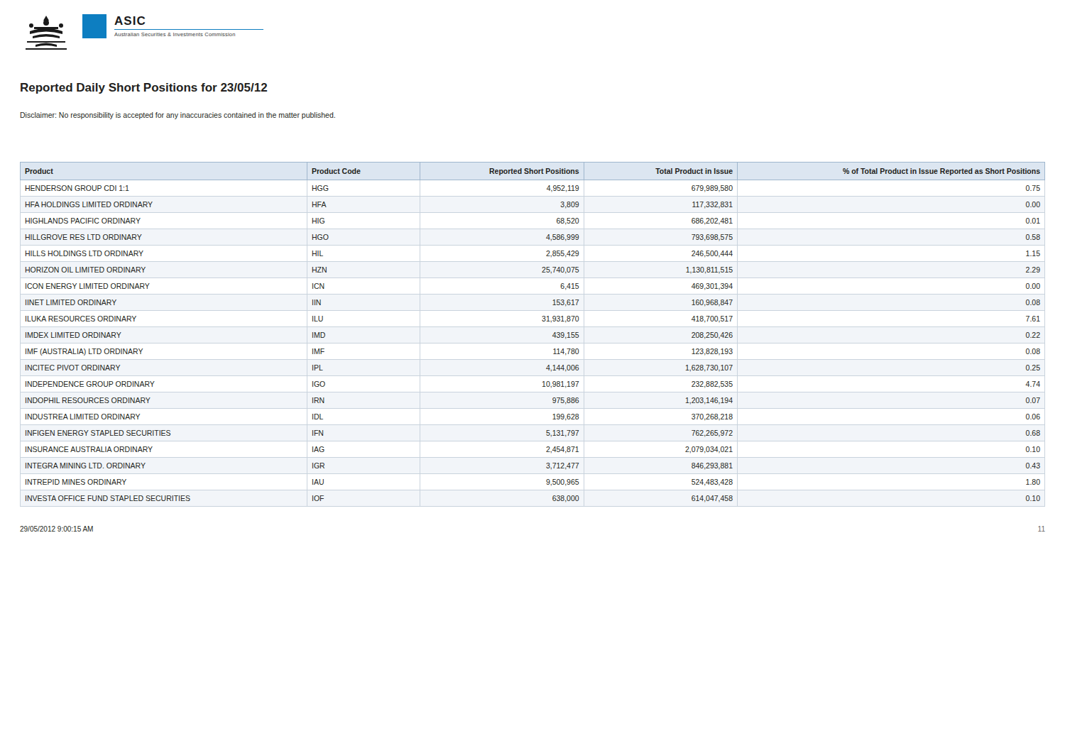ASIC
Australian Securities & Investments Commission
Reported Daily Short Positions for 23/05/12
Disclaimer: No responsibility is accepted for any inaccuracies contained in the matter published.
| Product | Product Code | Reported Short Positions | Total Product in Issue | % of Total Product in Issue Reported as Short Positions |
| --- | --- | --- | --- | --- |
| HENDERSON GROUP CDI 1:1 | HGG | 4,952,119 | 679,989,580 | 0.75 |
| HFA HOLDINGS LIMITED ORDINARY | HFA | 3,809 | 117,332,831 | 0.00 |
| HIGHLANDS PACIFIC ORDINARY | HIG | 68,520 | 686,202,481 | 0.01 |
| HILLGROVE RES LTD ORDINARY | HGO | 4,586,999 | 793,698,575 | 0.58 |
| HILLS HOLDINGS LTD ORDINARY | HIL | 2,855,429 | 246,500,444 | 1.15 |
| HORIZON OIL LIMITED ORDINARY | HZN | 25,740,075 | 1,130,811,515 | 2.29 |
| ICON ENERGY LIMITED ORDINARY | ICN | 6,415 | 469,301,394 | 0.00 |
| IINET LIMITED ORDINARY | IIN | 153,617 | 160,968,847 | 0.08 |
| ILUKA RESOURCES ORDINARY | ILU | 31,931,870 | 418,700,517 | 7.61 |
| IMDEX LIMITED ORDINARY | IMD | 439,155 | 208,250,426 | 0.22 |
| IMF (AUSTRALIA) LTD ORDINARY | IMF | 114,780 | 123,828,193 | 0.08 |
| INCITEC PIVOT ORDINARY | IPL | 4,144,006 | 1,628,730,107 | 0.25 |
| INDEPENDENCE GROUP ORDINARY | IGO | 10,981,197 | 232,882,535 | 4.74 |
| INDOPHIL RESOURCES ORDINARY | IRN | 975,886 | 1,203,146,194 | 0.07 |
| INDUSTREA LIMITED ORDINARY | IDL | 199,628 | 370,268,218 | 0.06 |
| INFIGEN ENERGY STAPLED SECURITIES | IFN | 5,131,797 | 762,265,972 | 0.68 |
| INSURANCE AUSTRALIA ORDINARY | IAG | 2,454,871 | 2,079,034,021 | 0.10 |
| INTEGRA MINING LTD. ORDINARY | IGR | 3,712,477 | 846,293,881 | 0.43 |
| INTREPID MINES ORDINARY | IAU | 9,500,965 | 524,483,428 | 1.80 |
| INVESTA OFFICE FUND STAPLED SECURITIES | IOF | 638,000 | 614,047,458 | 0.10 |
29/05/2012 9:00:15 AM 11